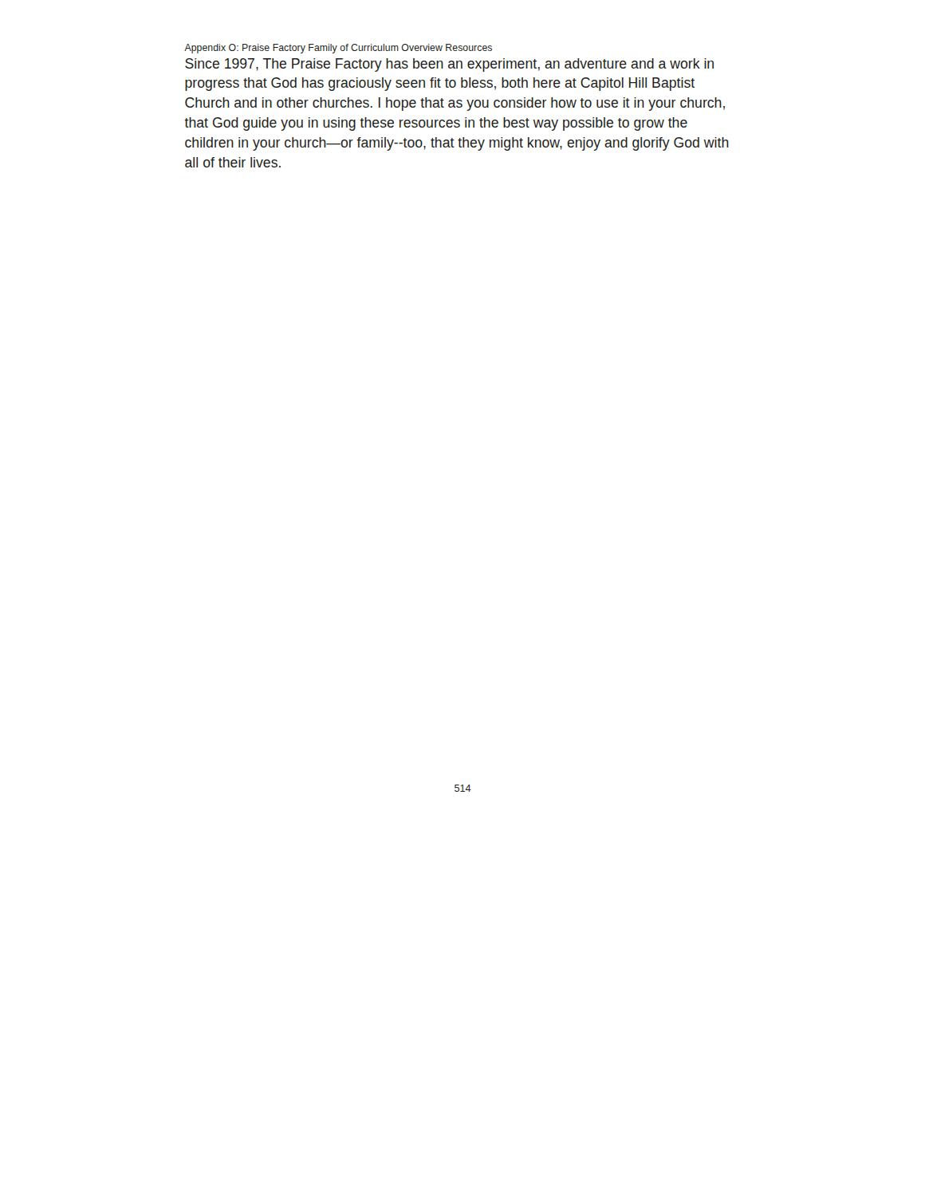Appendix O: Praise Factory Family of Curriculum Overview Resources
Since 1997, The Praise Factory has been an experiment, an adventure and a work in progress that God has graciously seen fit to bless, both here at Capitol Hill Baptist Church and in other churches. I hope that as you consider how to use it in your church, that God guide you in using these resources in the best way possible to grow the children in your church—or family--too, that they might know, enjoy and glorify God with all of their lives.
514